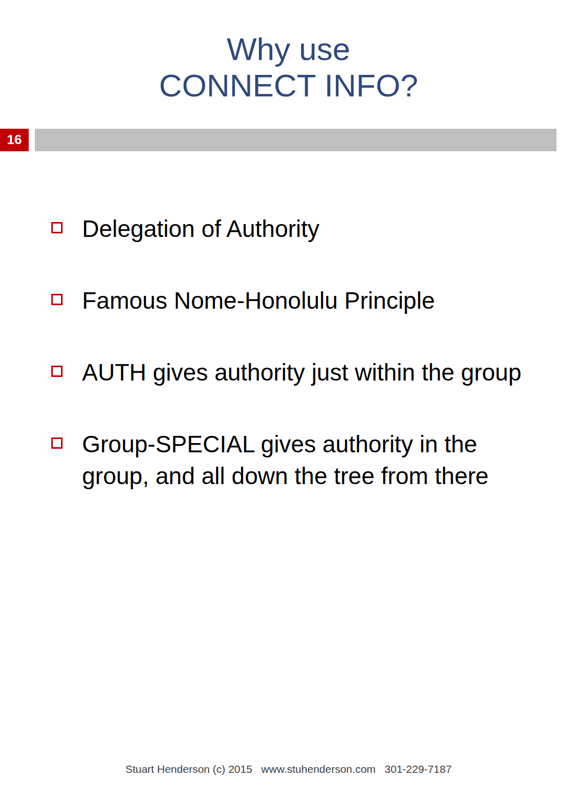Why use
CONNECT INFO?
16
Delegation of Authority
Famous Nome-Honolulu Principle
AUTH gives authority just within the group
Group-SPECIAL gives authority in the group, and all down the tree from there
Stuart Henderson (c) 2015 www.stuhenderson.com 301-229-7187